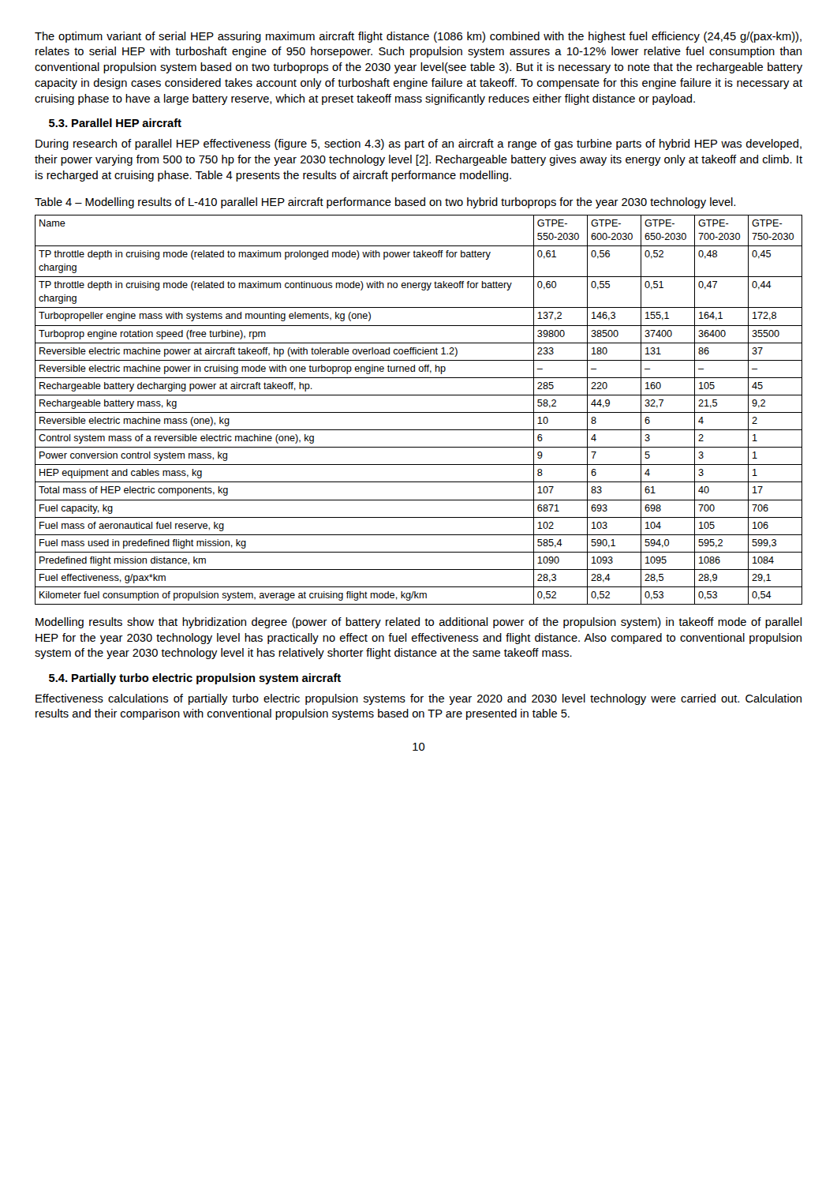The optimum variant of serial HEP assuring maximum aircraft flight distance (1086 km) combined with the highest fuel efficiency (24,45 g/(pax-km)), relates to serial HEP with turboshaft engine of 950 horsepower. Such propulsion system assures a 10-12% lower relative fuel consumption than conventional propulsion system based on two turboprops of the 2030 year level(see table 3). But it is necessary to note that the rechargeable battery capacity in design cases considered takes account only of turboshaft engine failure at takeoff. To compensate for this engine failure it is necessary at cruising phase to have a large battery reserve, which at preset takeoff mass significantly reduces either flight distance or payload.
5.3. Parallel HEP aircraft
During research of parallel HEP effectiveness (figure 5, section 4.3) as part of an aircraft a range of gas turbine parts of hybrid HEP was developed, their power varying from 500 to 750 hp for the year 2030 technology level [2]. Rechargeable battery gives away its energy only at takeoff and climb. It is recharged at cruising phase. Table 4 presents the results of aircraft performance modelling.
Table 4 – Modelling results of L-410 parallel HEP aircraft performance based on two hybrid turboprops for the year 2030 technology level.
| Name | GTPE-550-2030 | GTPE-600-2030 | GTPE-650-2030 | GTPE-700-2030 | GTPE-750-2030 |
| --- | --- | --- | --- | --- | --- |
| TP throttle depth in cruising mode (related to maximum prolonged mode) with power takeoff for battery charging | 0,61 | 0,56 | 0,52 | 0,48 | 0,45 |
| TP throttle depth in cruising mode (related to maximum continuous mode) with no energy takeoff for battery charging | 0,60 | 0,55 | 0,51 | 0,47 | 0,44 |
| Turbopropeller engine mass with systems and mounting elements, kg (one) | 137,2 | 146,3 | 155,1 | 164,1 | 172,8 |
| Turboprop engine rotation speed (free turbine), rpm | 39800 | 38500 | 37400 | 36400 | 35500 |
| Reversible electric machine power at aircraft takeoff, hp (with tolerable overload coefficient 1.2) | 233 | 180 | 131 | 86 | 37 |
| Reversible electric machine power in cruising mode with one turboprop engine turned off, hp | – | – | – | – | – |
| Rechargeable battery decharging power at aircraft takeoff, hp. | 285 | 220 | 160 | 105 | 45 |
| Rechargeable battery mass, kg | 58,2 | 44,9 | 32,7 | 21,5 | 9,2 |
| Reversible electric machine mass (one), kg | 10 | 8 | 6 | 4 | 2 |
| Control system mass of a reversible electric machine (one), kg | 6 | 4 | 3 | 2 | 1 |
| Power conversion control system mass, kg | 9 | 7 | 5 | 3 | 1 |
| HEP equipment and cables mass, kg | 8 | 6 | 4 | 3 | 1 |
| Total mass of HEP electric components, kg | 107 | 83 | 61 | 40 | 17 |
| Fuel capacity, kg | 6871 | 693 | 698 | 700 | 706 |
| Fuel mass of aeronautical fuel reserve, kg | 102 | 103 | 104 | 105 | 106 |
| Fuel mass used in predefined flight mission, kg | 585,4 | 590,1 | 594,0 | 595,2 | 599,3 |
| Predefined flight mission distance, km | 1090 | 1093 | 1095 | 1086 | 1084 |
| Fuel effectiveness, g/pax*km | 28,3 | 28,4 | 28,5 | 28,9 | 29,1 |
| Kilometer fuel consumption of propulsion system, average at cruising flight mode, kg/km | 0,52 | 0,52 | 0,53 | 0,53 | 0,54 |
Modelling results show that hybridization degree (power of battery related to additional power of the propulsion system) in takeoff mode of parallel HEP for the year 2030 technology level has practically no effect on fuel effectiveness and flight distance. Also compared to conventional propulsion system of the year 2030 technology level it has relatively shorter flight distance at the same takeoff mass.
5.4. Partially turbo electric propulsion system aircraft
Effectiveness calculations of partially turbo electric propulsion systems for the year 2020 and 2030 level technology were carried out. Calculation results and their comparison with conventional propulsion systems based on TP are presented in table 5.
10